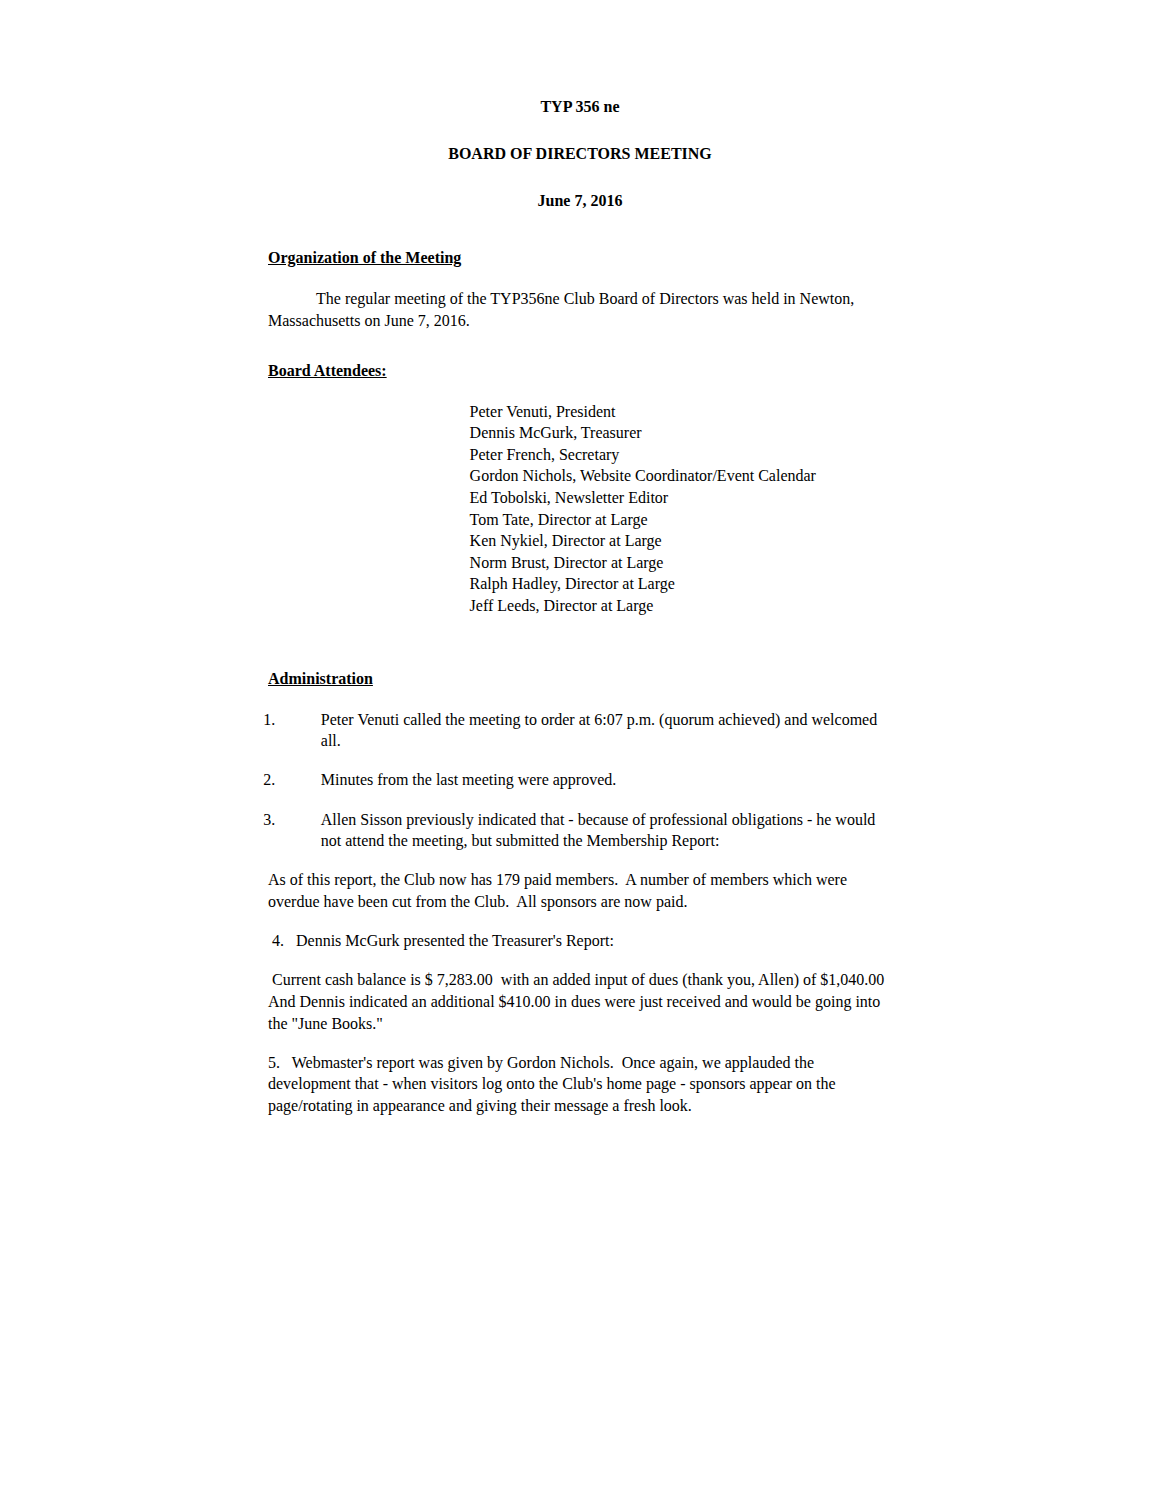TYP 356 ne
BOARD OF DIRECTORS MEETING
June 7, 2016
Organization of the Meeting
The regular meeting of the TYP356ne Club Board of Directors was held in Newton, Massachusetts on June 7, 2016.
Board Attendees:
Peter Venuti, President
Dennis McGurk, Treasurer
Peter French, Secretary
Gordon Nichols, Website Coordinator/Event Calendar
Ed Tobolski, Newsletter Editor
Tom Tate, Director at Large
Ken Nykiel, Director at Large
Norm Brust, Director at Large
Ralph Hadley, Director at Large
Jeff Leeds, Director at Large
Administration
Peter Venuti called the meeting to order at 6:07 p.m. (quorum achieved) and welcomed all.
Minutes from the last meeting were approved.
Allen Sisson previously indicated that - because of professional obligations - he would not attend the meeting, but submitted the Membership Report:
As of this report, the Club now has 179 paid members. A number of members which were overdue have been cut from the Club. All sponsors are now paid.
4. Dennis McGurk presented the Treasurer's Report:
Current cash balance is $ 7,283.00 with an added input of dues (thank you, Allen) of $1,040.00 And Dennis indicated an additional $410.00 in dues were just received and would be going into the "June Books."
5. Webmaster's report was given by Gordon Nichols. Once again, we applauded the development that - when visitors log onto the Club's home page - sponsors appear on the page/rotating in appearance and giving their message a fresh look.